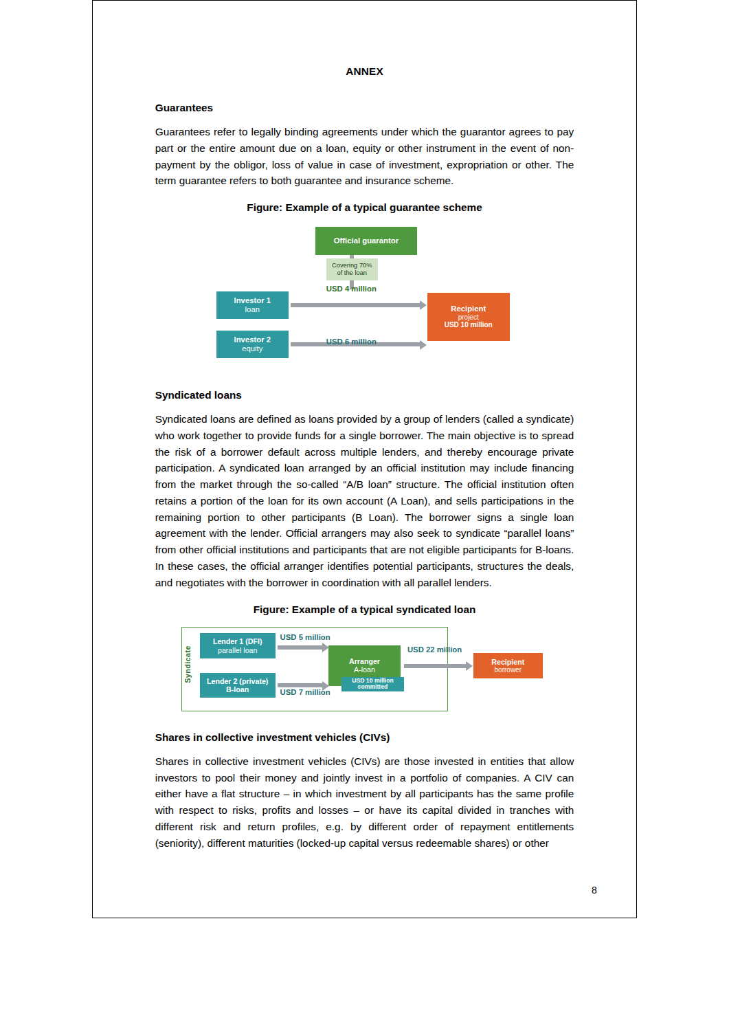ANNEX
Guarantees
Guarantees refer to legally binding agreements under which the guarantor agrees to pay part or the entire amount due on a loan, equity or other instrument in the event of non-payment by the obligor, loss of value in case of investment, expropriation or other. The term guarantee refers to both guarantee and insurance scheme.
Figure: Example of a typical guarantee scheme
Official guarantor
Covering 70%
of the loan
USD 4 million
Investor 1 loan
Investor 2 equity
Recipient project USD 10 million
USD 6 million
Syndicated loans
Syndicated loans are defined as loans provided by a group of lenders (called a syndicate) who work together to provide funds for a single borrower. The main objective is to spread the risk of a borrower default across multiple lenders, and thereby encourage private participation. A syndicated loan arranged by an official institution may include financing from the market through the so-called “A/B loan” structure. The official institution often retains a portion of the loan for its own account (A Loan), and sells participations in the remaining portion to other participants (B Loan). The borrower signs a single loan agreement with the lender. Official arrangers may also seek to syndicate “parallel loans” from other official institutions and participants that are not eligible participants for B-loans. In these cases, the official arranger identifies potential participants, structures the deals, and negotiates with the borrower in coordination with all parallel lenders.
Figure: Example of a typical syndicated loan
Syndicate
Lender 1 (DFI) parallel loan
Lender 2 (private) B-loan
Arranger A-loan
USD 10 million
committed
Recipient borrower
USD 5 million
USD 7 million
USD 22 million
Shares in collective investment vehicles (CIVs)
Shares in collective investment vehicles (CIVs) are those invested in entities that allow investors to pool their money and jointly invest in a portfolio of companies. A CIV can either have a flat structure – in which investment by all participants has the same profile with respect to risks, profits and losses – or have its capital divided in tranches with different risk and return profiles, e.g. by different order of repayment entitlements (seniority), different maturities (locked-up capital versus redeemable shares) or other
8